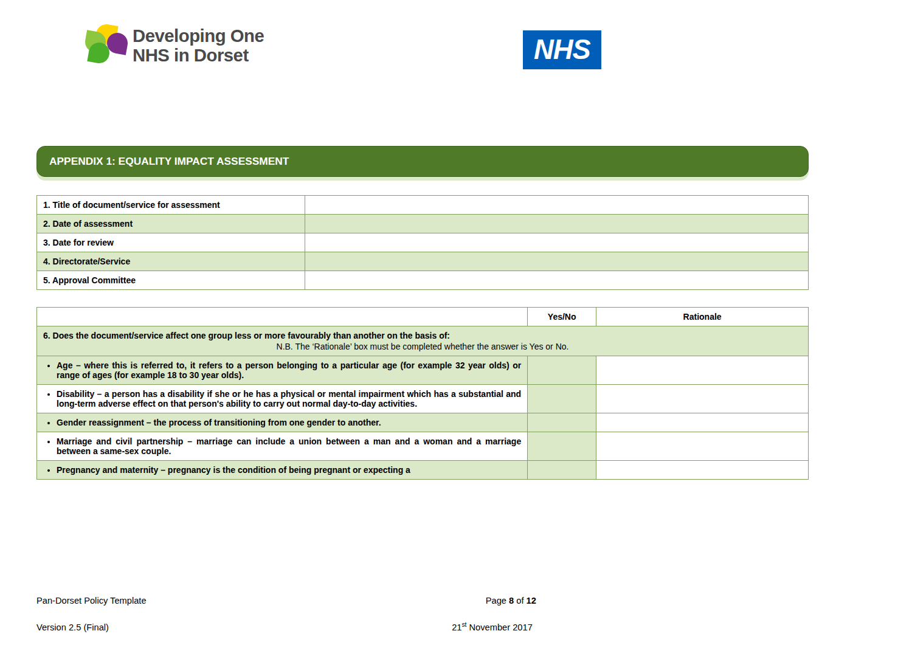Developing One
NHS in Dorset
NHS
APPENDIX 1: EQUALITY IMPACT ASSESSMENT
| 1. Title of document/service for assessment | |
| 2. Date of assessment | |
| 3. Date for review | |
| 4. Directorate/Service | |
| 5. Approval Committee | |
| | Yes/No | Rationale |
| --- | --- | --- |
| 6. Does the document/service affect one group less or more favourably than another on the basis of: N.B. The ‘Rationale’ box must be completed whether the answer is Yes or No. |
| Age – where this is referred to, it refers to a person belonging to a particular age (for example 32 year olds) or range of ages (for example 18 to 30 year olds). | | |
| Disability – a person has a disability if she or he has a physical or mental impairment which has a substantial and long-term adverse effect on that person's ability to carry out normal day-to-day activities. | | |
| Gender reassignment – the process of transitioning from one gender to another. | | |
| Marriage and civil partnership – marriage can include a union between a man and a woman and a marriage between a same-sex couple. | | |
| Pregnancy and maternity – pregnancy is the condition of being pregnant or expecting a | | |
Pan-Dorset Policy Template
Page 8 of 12
Version 2.5 (Final)
21st November 2017